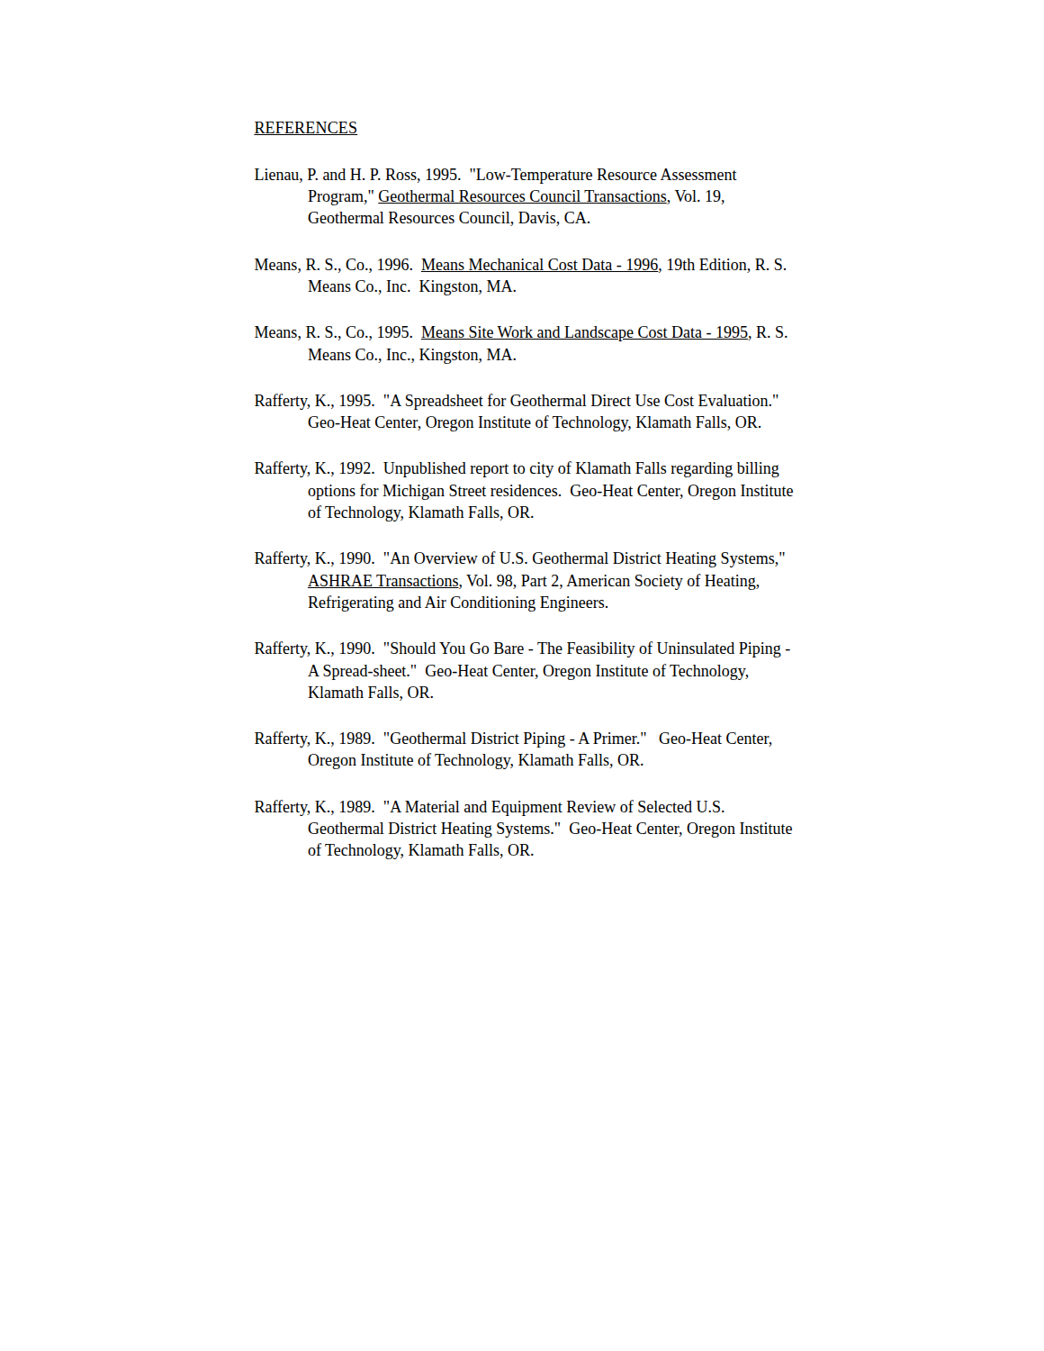REFERENCES
Lienau, P. and H. P. Ross, 1995. "Low-Temperature Resource Assessment Program," Geothermal Resources Council Transactions, Vol. 19, Geothermal Resources Council, Davis, CA.
Means, R. S., Co., 1996. Means Mechanical Cost Data - 1996, 19th Edition, R. S. Means Co., Inc. Kingston, MA.
Means, R. S., Co., 1995. Means Site Work and Landscape Cost Data - 1995, R. S. Means Co., Inc., Kingston, MA.
Rafferty, K., 1995. "A Spreadsheet for Geothermal Direct Use Cost Evaluation." Geo-Heat Center, Oregon Institute of Technology, Klamath Falls, OR.
Rafferty, K., 1992. Unpublished report to city of Klamath Falls regarding billing options for Michigan Street residences. Geo-Heat Center, Oregon Institute of Technology, Klamath Falls, OR.
Rafferty, K., 1990. "An Overview of U.S. Geothermal District Heating Systems," ASHRAE Transactions, Vol. 98, Part 2, American Society of Heating, Refrigerating and Air Conditioning Engineers.
Rafferty, K., 1990. "Should You Go Bare - The Feasibility of Uninsulated Piping - A Spread-sheet." Geo-Heat Center, Oregon Institute of Technology, Klamath Falls, OR.
Rafferty, K., 1989. "Geothermal District Piping - A Primer." Geo-Heat Center, Oregon Institute of Technology, Klamath Falls, OR.
Rafferty, K., 1989. "A Material and Equipment Review of Selected U.S. Geothermal District Heating Systems." Geo-Heat Center, Oregon Institute of Technology, Klamath Falls, OR.